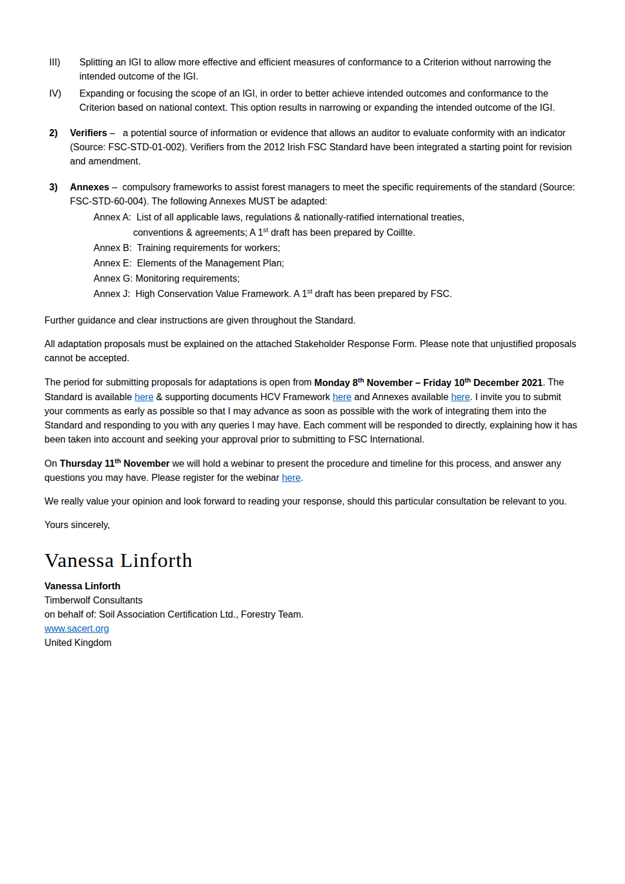III) Splitting an IGI to allow more effective and efficient measures of conformance to a Criterion without narrowing the intended outcome of the IGI.
IV) Expanding or focusing the scope of an IGI, in order to better achieve intended outcomes and conformance to the Criterion based on national context. This option results in narrowing or expanding the intended outcome of the IGI.
2) Verifiers – a potential source of information or evidence that allows an auditor to evaluate conformity with an indicator (Source: FSC-STD-01-002). Verifiers from the 2012 Irish FSC Standard have been integrated a starting point for revision and amendment.
3) Annexes – compulsory frameworks to assist forest managers to meet the specific requirements of the standard (Source: FSC-STD-60-004). The following Annexes MUST be adapted:
Annex A: List of all applicable laws, regulations & nationally-ratified international treaties,
conventions & agreements; A 1st draft has been prepared by Coillte.
Annex B: Training requirements for workers;
Annex E: Elements of the Management Plan;
Annex G: Monitoring requirements;
Annex J: High Conservation Value Framework. A 1st draft has been prepared by FSC.
Further guidance and clear instructions are given throughout the Standard.
All adaptation proposals must be explained on the attached Stakeholder Response Form. Please note that unjustified proposals cannot be accepted.
The period for submitting proposals for adaptations is open from Monday 8th November – Friday 10th December 2021. The Standard is available here & supporting documents HCV Framework here and Annexes available here. I invite you to submit your comments as early as possible so that I may advance as soon as possible with the work of integrating them into the Standard and responding to you with any queries I may have. Each comment will be responded to directly, explaining how it has been taken into account and seeking your approval prior to submitting to FSC International.
On Thursday 11th November we will hold a webinar to present the procedure and timeline for this process, and answer any questions you may have. Please register for the webinar here.
We really value your opinion and look forward to reading your response, should this particular consultation be relevant to you.
Yours sincerely,
Vanessa Linforth
Vanessa Linforth
Timberwolf Consultants
on behalf of: Soil Association Certification Ltd., Forestry Team.
www.sacert.org
United Kingdom